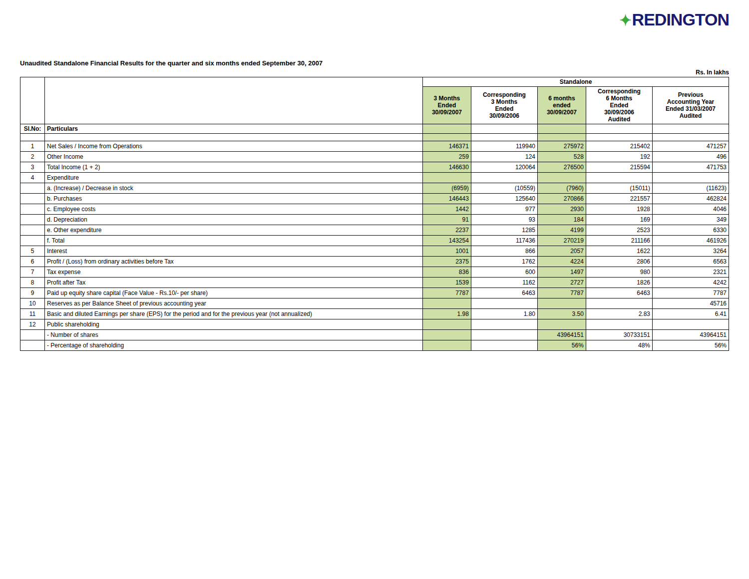✦REDINGTON
Unaudited Standalone Financial Results for the quarter and six months ended September 30, 2007
Rs. In lakhs
| | | Standalone |
| --- | --- | --- |
| 3 Months Ended 30/09/2007 | Corresponding 3 Months Ended 30/09/2006 | 6 months ended 30/09/2007 | Corresponding 6 Months Ended 30/09/2006 Audited | Previous Accounting Year Ended 31/03/2007 Audited |
| Sl.No: | Particulars | | | | | |
| 1 | Net Sales / Income from Operations | 146371 | 119940 | 275972 | 215402 | 471257 |
| 2 | Other Income | 259 | 124 | 528 | 192 | 496 |
| 3 | Total Income (1 + 2) | 146630 | 120064 | 276500 | 215594 | 471753 |
| 4 | Expenditure | | | | | |
| | a. (Increase) / Decrease in stock | (6959) | (10559) | (7960) | (15011) | (11623) |
| | b. Purchases | 146443 | 125640 | 270866 | 221557 | 462824 |
| | c. Employee costs | 1442 | 977 | 2930 | 1928 | 4046 |
| | d. Depreciation | 91 | 93 | 184 | 169 | 349 |
| | e. Other expenditure | 2237 | 1285 | 4199 | 2523 | 6330 |
| | f. Total | 143254 | 117436 | 270219 | 211166 | 461926 |
| 5 | Interest | 1001 | 866 | 2057 | 1622 | 3264 |
| 6 | Profit / (Loss) from ordinary activities before Tax | 2375 | 1762 | 4224 | 2806 | 6563 |
| 7 | Tax expense | 836 | 600 | 1497 | 980 | 2321 |
| 8 | Profit after Tax | 1539 | 1162 | 2727 | 1826 | 4242 |
| 9 | Paid up equity share capital (Face Value - Rs.10/- per share) | 7787 | 6463 | 7787 | 6463 | 7787 |
| 10 | Reserves as per Balance Sheet of previous accounting year | | | | | 45716 |
| 11 | Basic and diluted Earnings per share (EPS) for the period and for the previous year (not annualized) | 1.98 | 1.80 | 3.50 | 2.83 | 6.41 |
| 12 | Public shareholding | | | | | |
| | - Number of shares | | | 43964151 | 30733151 | 43964151 |
| | - Percentage of shareholding | | | 56% | 48% | 56% |